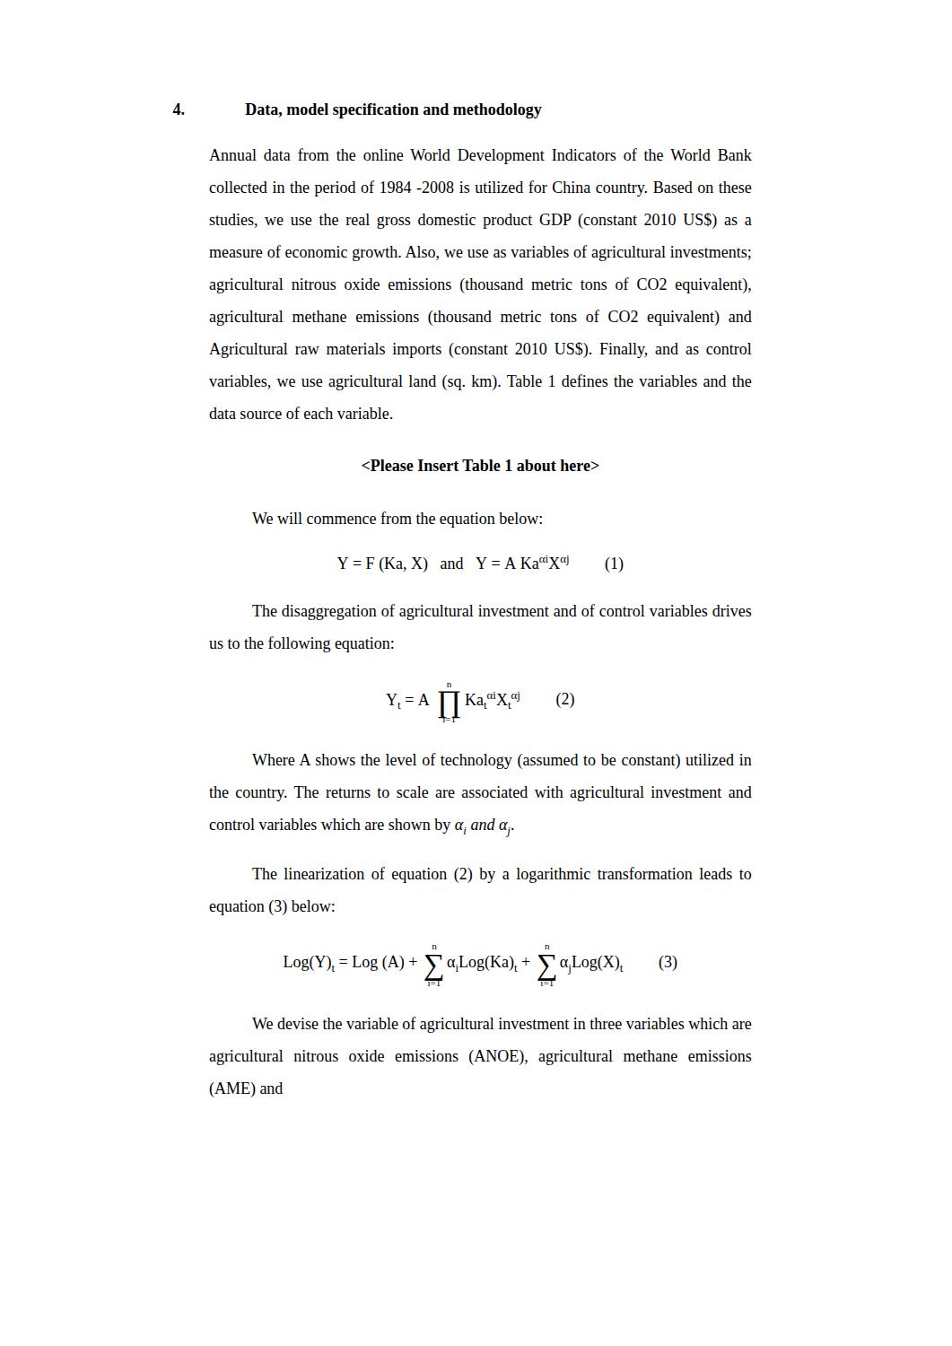4. Data, model specification and methodology
Annual data from the online World Development Indicators of the World Bank collected in the period of 1984 -2008 is utilized for China country. Based on these studies, we use the real gross domestic product GDP (constant 2010 US$) as a measure of economic growth. Also, we use as variables of agricultural investments; agricultural nitrous oxide emissions (thousand metric tons of CO2 equivalent), agricultural methane emissions (thousand metric tons of CO2 equivalent) and Agricultural raw materials imports (constant 2010 US$). Finally, and as control variables, we use agricultural land (sq. km). Table 1 defines the variables and the data source of each variable.
<Please Insert Table 1 about here>
We will commence from the equation below:
Y = F (Ka, X) and Y = A KaαiXαj(1)
The disaggregation of agricultural investment and of control variables drives us to the following equation:
Yt = A n∏i=1 KatαiXtαj(2)
Where A shows the level of technology (assumed to be constant) utilized in the country. The returns to scale are associated with agricultural investment and control variables which are shown by αi and αj.
The linearization of equation (2) by a logarithmic transformation leads to equation (3) below:
Log(Y)t = Log (A) + n∑i=1αiLog(Ka)t + n∑i=1αjLog(X)t(3)
We devise the variable of agricultural investment in three variables which are agricultural nitrous oxide emissions (ANOE), agricultural methane emissions (AME) and